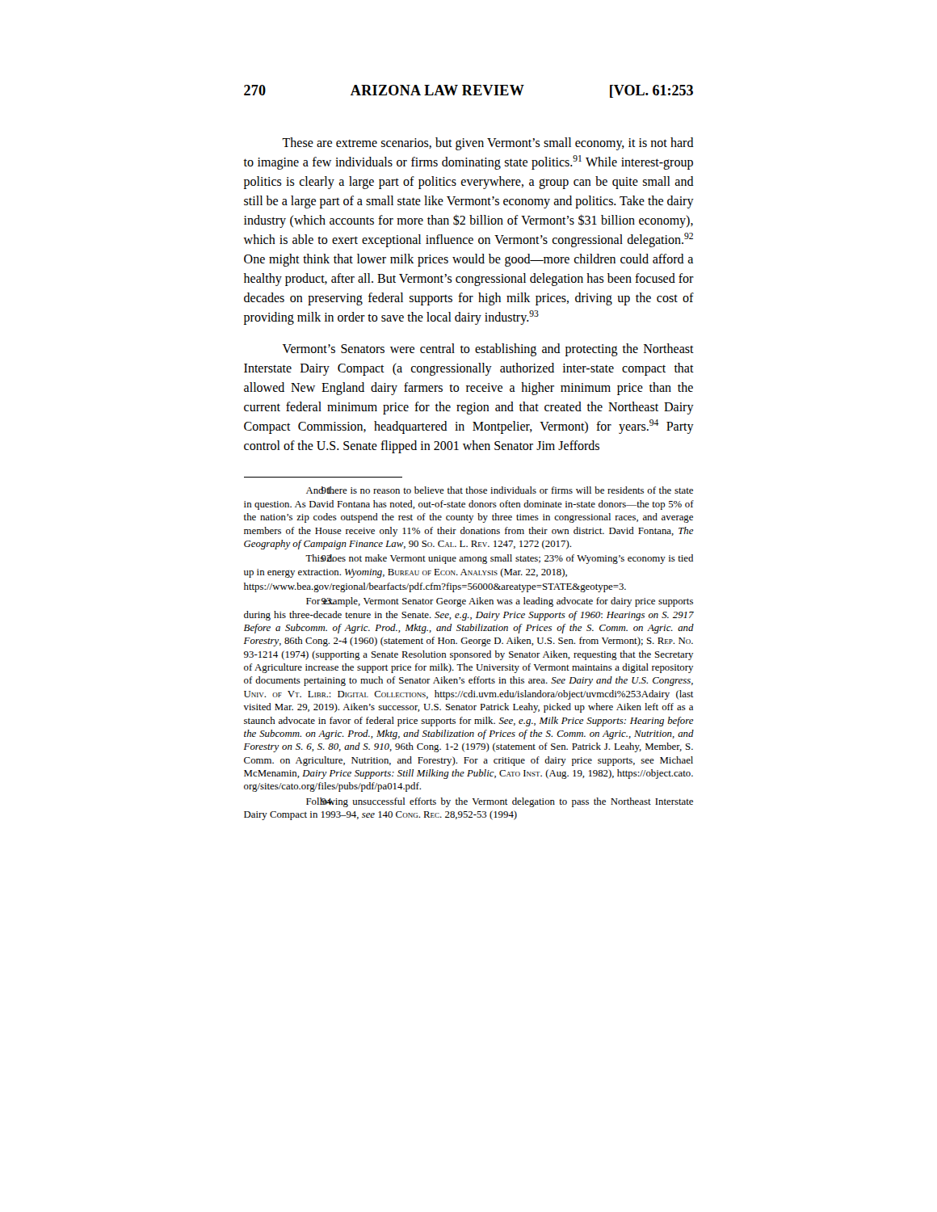270 ARIZONA LAW REVIEW [VOL. 61:253
These are extreme scenarios, but given Vermont’s small economy, it is not hard to imagine a few individuals or firms dominating state politics.91 While interest-group politics is clearly a large part of politics everywhere, a group can be quite small and still be a large part of a small state like Vermont’s economy and politics. Take the dairy industry (which accounts for more than $2 billion of Vermont’s $31 billion economy), which is able to exert exceptional influence on Vermont’s congressional delegation.92 One might think that lower milk prices would be good—more children could afford a healthy product, after all. But Vermont’s congressional delegation has been focused for decades on preserving federal supports for high milk prices, driving up the cost of providing milk in order to save the local dairy industry.93
Vermont’s Senators were central to establishing and protecting the Northeast Interstate Dairy Compact (a congressionally authorized inter-state compact that allowed New England dairy farmers to receive a higher minimum price than the current federal minimum price for the region and that created the Northeast Dairy Compact Commission, headquartered in Montpelier, Vermont) for years.94 Party control of the U.S. Senate flipped in 2001 when Senator Jim Jeffords
91. And there is no reason to believe that those individuals or firms will be residents of the state in question. As David Fontana has noted, out-of-state donors often dominate in-state donors—the top 5% of the nation’s zip codes outspend the rest of the county by three times in congressional races, and average members of the House receive only 11% of their donations from their own district. David Fontana, The Geography of Campaign Finance Law, 90 So. Cal. L. Rev. 1247, 1272 (2017).
92. This does not make Vermont unique among small states; 23% of Wyoming’s economy is tied up in energy extraction. Wyoming, Bureau of Econ. Analysis (Mar. 22, 2018),
https://www.bea.gov/regional/bearfacts/pdf.cfm?fips=56000&areatype=STATE&geotype=3.
93. For example, Vermont Senator George Aiken was a leading advocate for dairy price supports during his three-decade tenure in the Senate. See, e.g., Dairy Price Supports of 1960: Hearings on S. 2917 Before a Subcomm. of Agric. Prod., Mktg., and Stabilization of Prices of the S. Comm. on Agric. and Forestry, 86th Cong. 2-4 (1960) (statement of Hon. George D. Aiken, U.S. Sen. from Vermont); S. Rep. No. 93-1214 (1974) (supporting a Senate Resolution sponsored by Senator Aiken, requesting that the Secretary of Agriculture increase the support price for milk). The University of Vermont maintains a digital repository of documents pertaining to much of Senator Aiken’s efforts in this area. See Dairy and the U.S. Congress, Univ. of Vt. Libr.: Digital Collections, https://cdi.uvm.edu/islandora/object/uvmcdi%253Adairy (last visited Mar. 29, 2019). Aiken’s successor, U.S. Senator Patrick Leahy, picked up where Aiken left off as a staunch advocate in favor of federal price supports for milk. See, e.g., Milk Price Supports: Hearing before the Subcomm. on Agric. Prod., Mktg, and Stabilization of Prices of the S. Comm. on Agric., Nutrition, and Forestry on S. 6, S. 80, and S. 910, 96th Cong. 1-2 (1979) (statement of Sen. Patrick J. Leahy, Member, S. Comm. on Agriculture, Nutrition, and Forestry). For a critique of dairy price supports, see Michael McMenamin, Dairy Price Supports: Still Milking the Public, Cato Inst. (Aug. 19, 1982), https://object.cato.org/sites/cato.org/files/pubs/pdf/pa014.pdf.
94. Following unsuccessful efforts by the Vermont delegation to pass the Northeast Interstate Dairy Compact in 1993–94, see 140 Cong. Rec. 28,952-53 (1994)